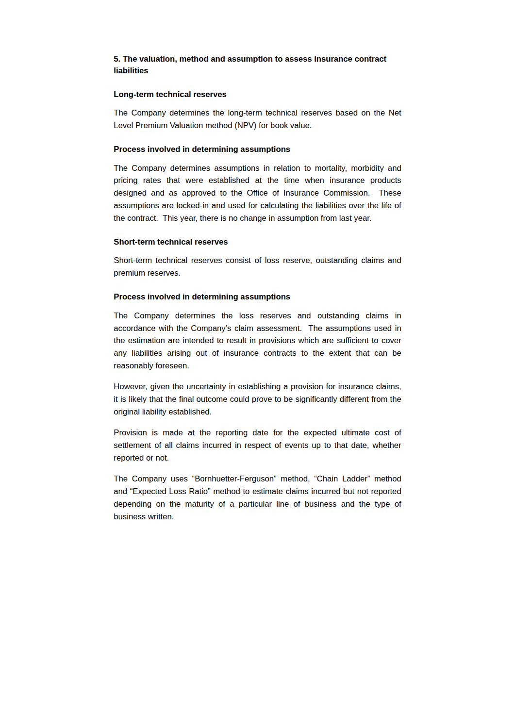5. The valuation, method and assumption to assess insurance contract liabilities
Long-term technical reserves
The Company determines the long-term technical reserves based on the Net Level Premium Valuation method (NPV) for book value.
Process involved in determining assumptions
The Company determines assumptions in relation to mortality, morbidity and pricing rates that were established at the time when insurance products designed and as approved to the Office of Insurance Commission. These assumptions are locked-in and used for calculating the liabilities over the life of the contract. This year, there is no change in assumption from last year.
Short-term technical reserves
Short-term technical reserves consist of loss reserve, outstanding claims and premium reserves.
Process involved in determining assumptions
The Company determines the loss reserves and outstanding claims in accordance with the Company’s claim assessment. The assumptions used in the estimation are intended to result in provisions which are sufficient to cover any liabilities arising out of insurance contracts to the extent that can be reasonably foreseen.
However, given the uncertainty in establishing a provision for insurance claims, it is likely that the final outcome could prove to be significantly different from the original liability established.
Provision is made at the reporting date for the expected ultimate cost of settlement of all claims incurred in respect of events up to that date, whether reported or not.
The Company uses “Bornhuetter-Ferguson” method, “Chain Ladder” method and “Expected Loss Ratio” method to estimate claims incurred but not reported depending on the maturity of a particular line of business and the type of business written.